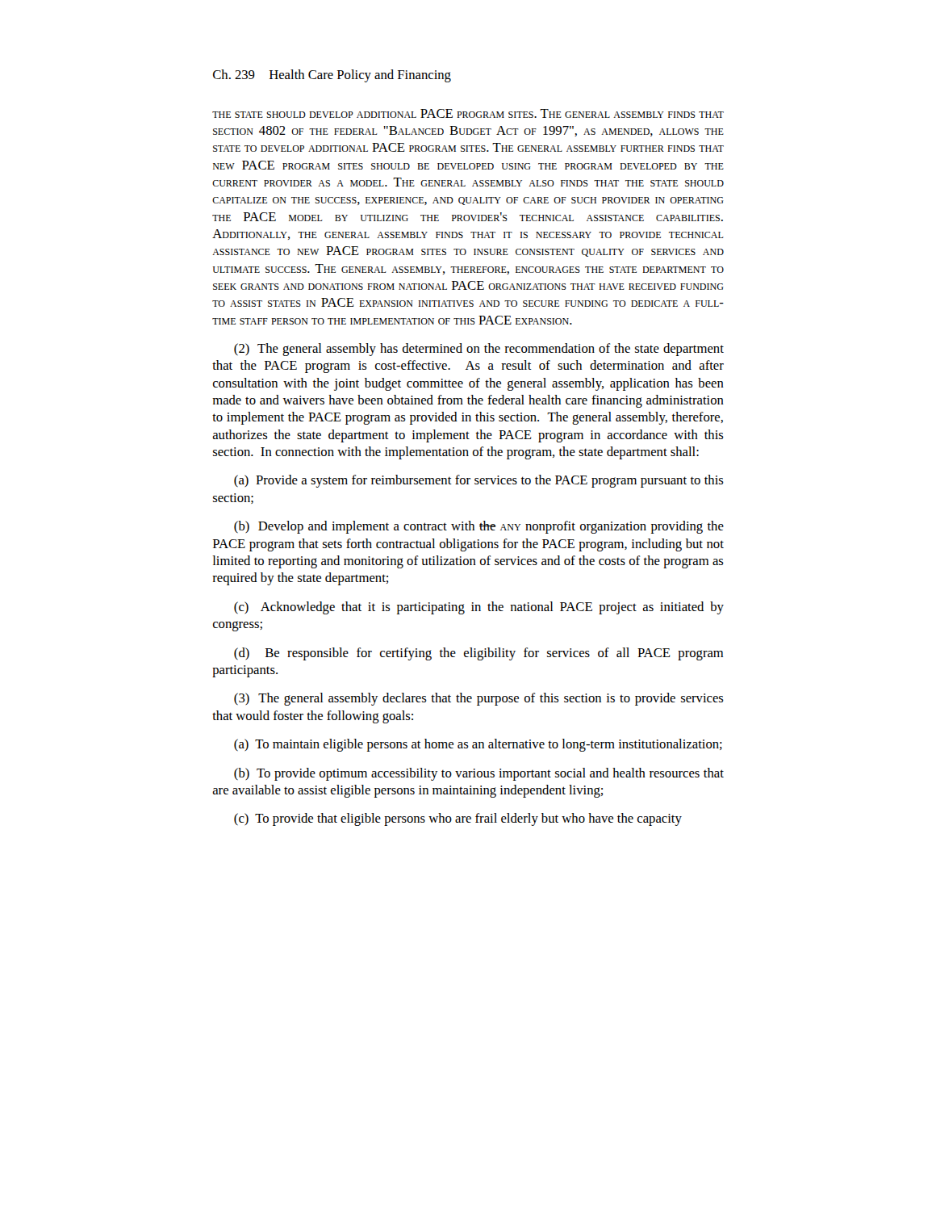Ch. 239
Health Care Policy and Financing
the state should develop additional PACE program sites. The general assembly finds that section 4802 of the federal "Balanced Budget Act of 1997", as amended, allows the state to develop additional PACE program sites. The general assembly further finds that new PACE program sites should be developed using the program developed by the current provider as a model. The general assembly also finds that the state should capitalize on the success, experience, and quality of care of such provider in operating the PACE model by utilizing the provider's technical assistance capabilities. Additionally, the general assembly finds that it is necessary to provide technical assistance to new PACE program sites to insure consistent quality of services and ultimate success. The general assembly, therefore, encourages the state department to seek grants and donations from national PACE organizations that have received funding to assist states in PACE expansion initiatives and to secure funding to dedicate a full-time staff person to the implementation of this PACE expansion.
(2) The general assembly has determined on the recommendation of the state department that the PACE program is cost-effective. As a result of such determination and after consultation with the joint budget committee of the general assembly, application has been made to and waivers have been obtained from the federal health care financing administration to implement the PACE program as provided in this section. The general assembly, therefore, authorizes the state department to implement the PACE program in accordance with this section. In connection with the implementation of the program, the state department shall:
(a) Provide a system for reimbursement for services to the PACE program pursuant to this section;
(b) Develop and implement a contract with the any nonprofit organization providing the PACE program that sets forth contractual obligations for the PACE program, including but not limited to reporting and monitoring of utilization of services and of the costs of the program as required by the state department;
(c) Acknowledge that it is participating in the national PACE project as initiated by congress;
(d) Be responsible for certifying the eligibility for services of all PACE program participants.
(3) The general assembly declares that the purpose of this section is to provide services that would foster the following goals:
(a) To maintain eligible persons at home as an alternative to long-term institutionalization;
(b) To provide optimum accessibility to various important social and health resources that are available to assist eligible persons in maintaining independent living;
(c) To provide that eligible persons who are frail elderly but who have the capacity